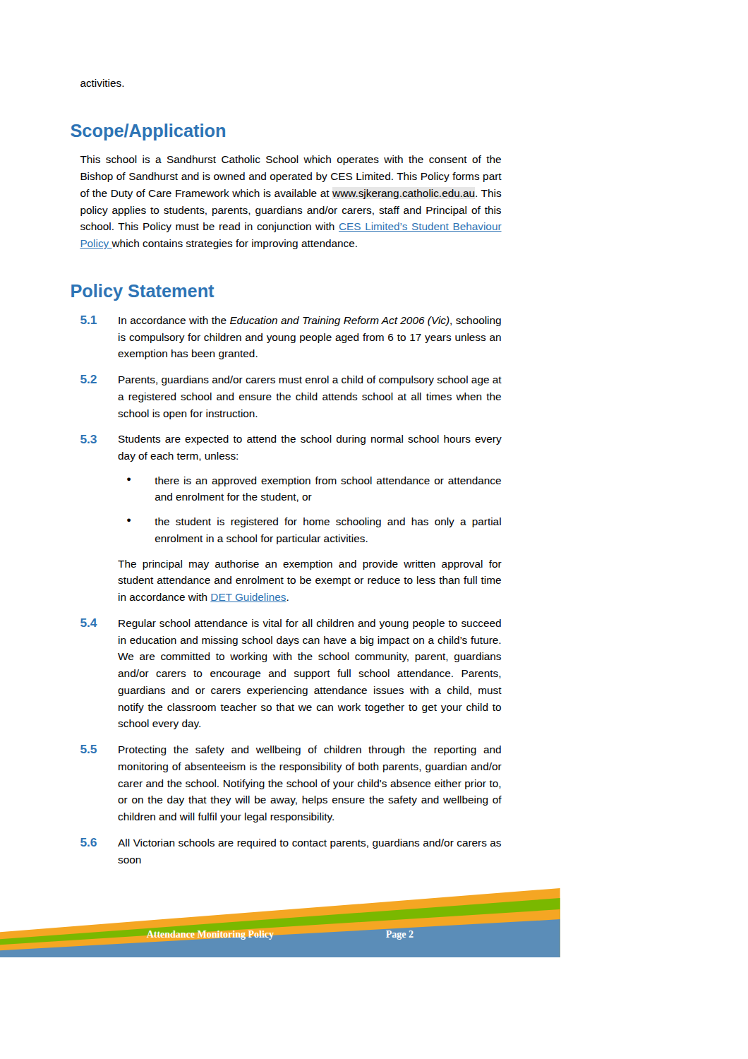activities.
Scope/Application
This school is a Sandhurst Catholic School which operates with the consent of the Bishop of Sandhurst and is owned and operated by CES Limited. This Policy forms part of the Duty of Care Framework which is available at www.sjkerang.catholic.edu.au. This policy applies to students, parents, guardians and/or carers, staff and Principal of this school. This Policy must be read in conjunction with CES Limited’s Student Behaviour Policy which contains strategies for improving attendance.
Policy Statement
5.1
In accordance with the Education and Training Reform Act 2006 (Vic), schooling is compulsory for children and young people aged from 6 to 17 years unless an exemption has been granted.
5.2
Parents, guardians and/or carers must enrol a child of compulsory school age at a registered school and ensure the child attends school at all times when the school is open for instruction.
5.3
Students are expected to attend the school during normal school hours every day of each term, unless:
there is an approved exemption from school attendance or attendance and enrolment for the student, or
the student is registered for home schooling and has only a partial enrolment in a school for particular activities.
The principal may authorise an exemption and provide written approval for student attendance and enrolment to be exempt or reduce to less than full time in accordance with DET Guidelines.
5.4
Regular school attendance is vital for all children and young people to succeed in education and missing school days can have a big impact on a child’s future. We are committed to working with the school community, parent, guardians and/or carers to encourage and support full school attendance. Parents, guardians and or carers experiencing attendance issues with a child, must notify the classroom teacher so that we can work together to get your child to school every day.
5.5
Protecting the safety and wellbeing of children through the reporting and monitoring of absenteeism is the responsibility of both parents, guardian and/or carer and the school. Notifying the school of your child's absence either prior to, or on the day that they will be away, helps ensure the safety and wellbeing of children and will fulfil your legal responsibility.
5.6
All Victorian schools are required to contact parents, guardians and/or carers as soon
Attendance Monitoring Policy Page 2